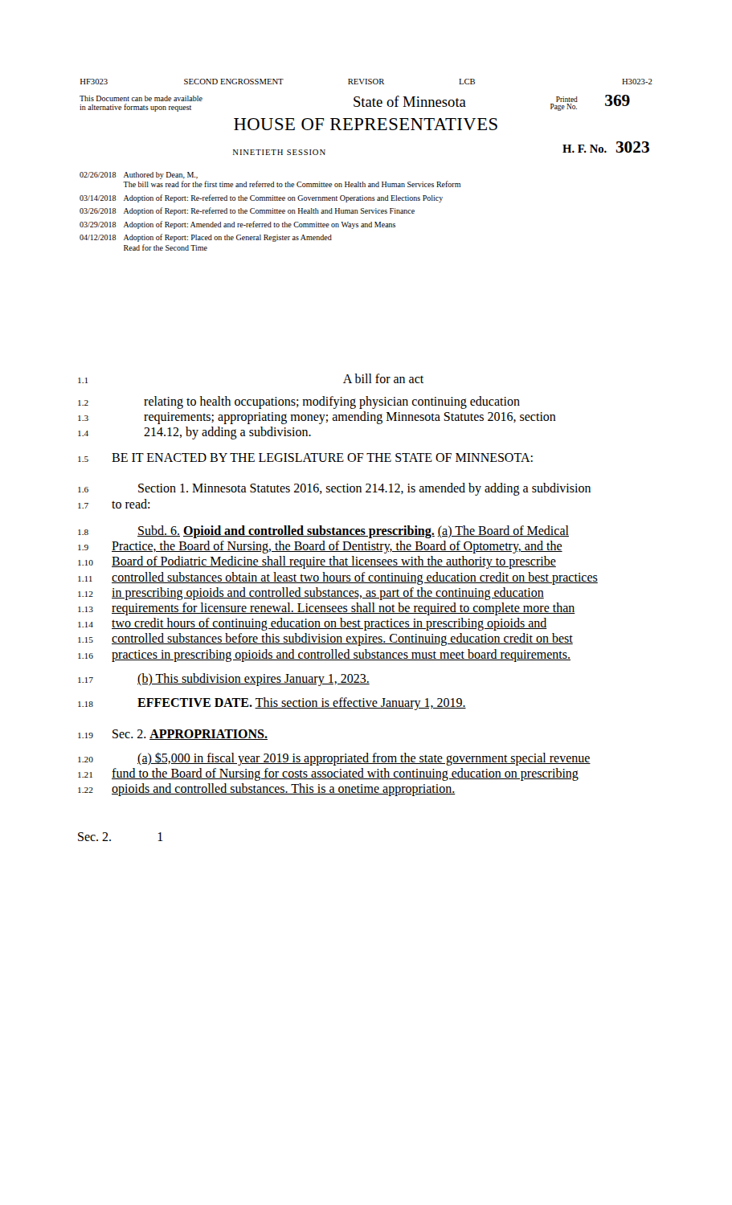| HF3023 | SECOND ENGROSSMENT | REVISOR | LCB | H3023-2 |
| This Document can be made available in alternative formats upon request | State of Minnesota | Printed Page No. | 369 |
HOUSE OF REPRESENTATIVES
| NINETIETH SESSION | H. F. No. 3023 |
| 02/26/2018 | Authored by Dean, M., The bill was read for the first time and referred to the Committee on Health and Human Services Reform |
| 03/14/2018 | Adoption of Report: Re-referred to the Committee on Government Operations and Elections Policy |
| 03/26/2018 | Adoption of Report: Re-referred to the Committee on Health and Human Services Finance |
| 03/29/2018 | Adoption of Report: Amended and re-referred to the Committee on Ways and Means |
| 04/12/2018 | Adoption of Report: Placed on the General Register as Amended Read for the Second Time |
1.1
A bill for an act
1.2
relating to health occupations; modifying physician continuing education
1.3
requirements; appropriating money; amending Minnesota Statutes 2016, section
1.4
214.12, by adding a subdivision.
1.5
BE IT ENACTED BY THE LEGISLATURE OF THE STATE OF MINNESOTA:
1.6
Section 1. Minnesota Statutes 2016, section 214.12, is amended by adding a subdivision
1.7
to read:
1.8
Subd. 6. Opioid and controlled substances prescribing. (a) The Board of Medical
1.9
Practice, the Board of Nursing, the Board of Dentistry, the Board of Optometry, and the
1.10
Board of Podiatric Medicine shall require that licensees with the authority to prescribe
1.11
controlled substances obtain at least two hours of continuing education credit on best practices
1.12
in prescribing opioids and controlled substances, as part of the continuing education
1.13
requirements for licensure renewal. Licensees shall not be required to complete more than
1.14
two credit hours of continuing education on best practices in prescribing opioids and
1.15
controlled substances before this subdivision expires. Continuing education credit on best
1.16
practices in prescribing opioids and controlled substances must meet board requirements.
1.17
(b) This subdivision expires January 1, 2023.
1.18
EFFECTIVE DATE. This section is effective January 1, 2019.
1.19
Sec. 2. APPROPRIATIONS.
1.20
(a) $5,000 in fiscal year 2019 is appropriated from the state government special revenue
1.21
fund to the Board of Nursing for costs associated with continuing education on prescribing
1.22
opioids and controlled substances. This is a onetime appropriation.
Sec. 2.
1